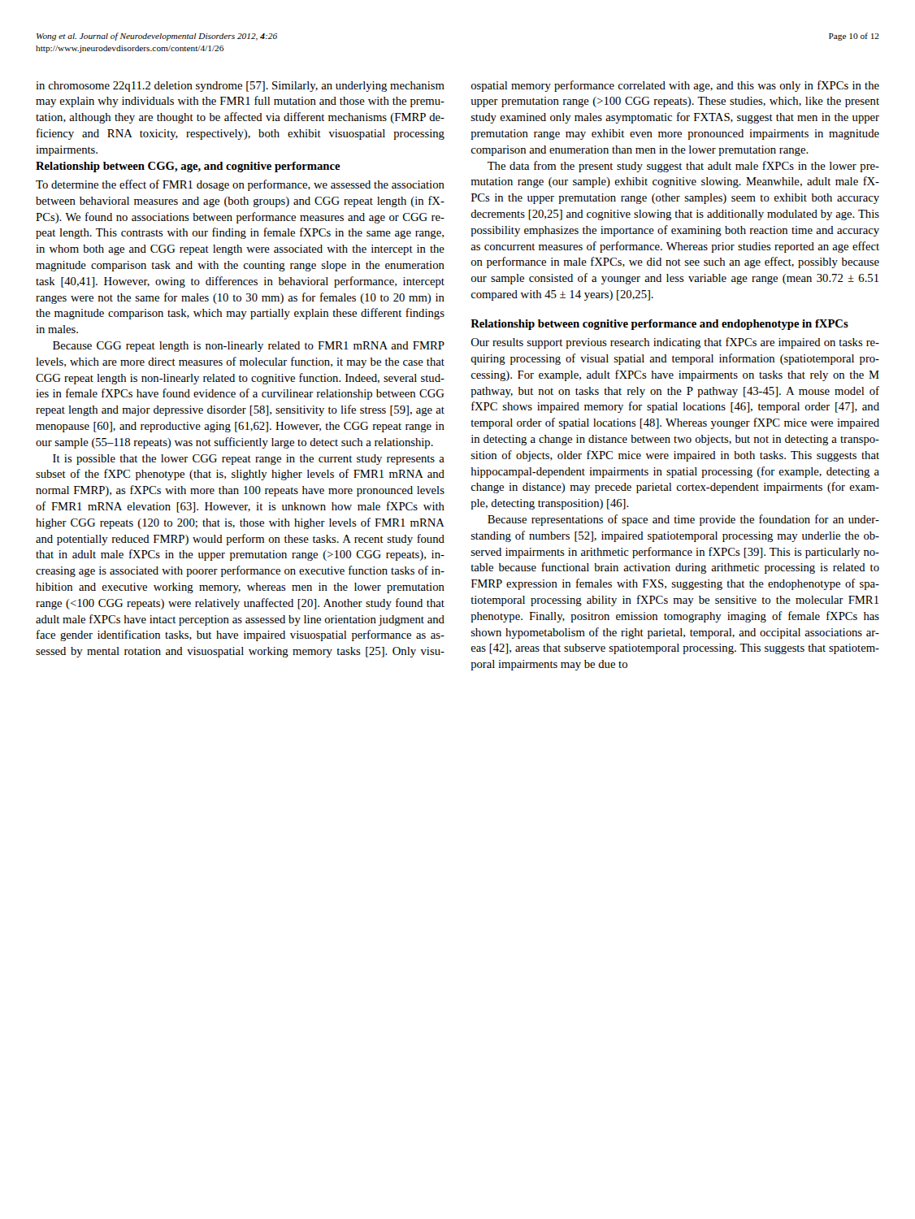Wong et al. Journal of Neurodevelopmental Disorders 2012, 4:26
http://www.jneurodevdisorders.com/content/4/1/26
Page 10 of 12
in chromosome 22q11.2 deletion syndrome [57]. Similarly, an underlying mechanism may explain why individuals with the FMR1 full mutation and those with the premutation, although they are thought to be affected via different mechanisms (FMRP deficiency and RNA toxicity, respectively), both exhibit visuospatial processing impairments.
Relationship between CGG, age, and cognitive performance
To determine the effect of FMR1 dosage on performance, we assessed the association between behavioral measures and age (both groups) and CGG repeat length (in fXPCs). We found no associations between performance measures and age or CGG repeat length. This contrasts with our finding in female fXPCs in the same age range, in whom both age and CGG repeat length were associated with the intercept in the magnitude comparison task and with the counting range slope in the enumeration task [40,41]. However, owing to differences in behavioral performance, intercept ranges were not the same for males (10 to 30 mm) as for females (10 to 20 mm) in the magnitude comparison task, which may partially explain these different findings in males.
Because CGG repeat length is non-linearly related to FMR1 mRNA and FMRP levels, which are more direct measures of molecular function, it may be the case that CGG repeat length is non-linearly related to cognitive function. Indeed, several studies in female fXPCs have found evidence of a curvilinear relationship between CGG repeat length and major depressive disorder [58], sensitivity to life stress [59], age at menopause [60], and reproductive aging [61,62]. However, the CGG repeat range in our sample (55–118 repeats) was not sufficiently large to detect such a relationship.
It is possible that the lower CGG repeat range in the current study represents a subset of the fXPC phenotype (that is, slightly higher levels of FMR1 mRNA and normal FMRP), as fXPCs with more than 100 repeats have more pronounced levels of FMR1 mRNA elevation [63]. However, it is unknown how male fXPCs with higher CGG repeats (120 to 200; that is, those with higher levels of FMR1 mRNA and potentially reduced FMRP) would perform on these tasks. A recent study found that in adult male fXPCs in the upper premutation range (>100 CGG repeats), increasing age is associated with poorer performance on executive function tasks of inhibition and executive working memory, whereas men in the lower premutation range (<100 CGG repeats) were relatively unaffected [20]. Another study found that adult male fXPCs have intact perception as assessed by line orientation judgment and face gender identification tasks, but have impaired visuospatial performance as assessed by mental rotation and visuospatial working memory tasks [25]. Only visuospatial memory performance correlated with age, and this was only in fXPCs in the upper premutation range (>100 CGG repeats). These studies, which, like the present study examined only males asymptomatic for FXTAS, suggest that men in the upper premutation range may exhibit even more pronounced impairments in magnitude comparison and enumeration than men in the lower premutation range.
The data from the present study suggest that adult male fXPCs in the lower premutation range (our sample) exhibit cognitive slowing. Meanwhile, adult male fXPCs in the upper premutation range (other samples) seem to exhibit both accuracy decrements [20,25] and cognitive slowing that is additionally modulated by age. This possibility emphasizes the importance of examining both reaction time and accuracy as concurrent measures of performance. Whereas prior studies reported an age effect on performance in male fXPCs, we did not see such an age effect, possibly because our sample consisted of a younger and less variable age range (mean 30.72 ± 6.51 compared with 45 ± 14 years) [20,25].
Relationship between cognitive performance and endophenotype in fXPCs
Our results support previous research indicating that fXPCs are impaired on tasks requiring processing of visual spatial and temporal information (spatiotemporal processing). For example, adult fXPCs have impairments on tasks that rely on the M pathway, but not on tasks that rely on the P pathway [43-45]. A mouse model of fXPC shows impaired memory for spatial locations [46], temporal order [47], and temporal order of spatial locations [48]. Whereas younger fXPC mice were impaired in detecting a change in distance between two objects, but not in detecting a transposition of objects, older fXPC mice were impaired in both tasks. This suggests that hippocampal-dependent impairments in spatial processing (for example, detecting a change in distance) may precede parietal cortex-dependent impairments (for example, detecting transposition) [46].
Because representations of space and time provide the foundation for an understanding of numbers [52], impaired spatiotemporal processing may underlie the observed impairments in arithmetic performance in fXPCs [39]. This is particularly notable because functional brain activation during arithmetic processing is related to FMRP expression in females with FXS, suggesting that the endophenotype of spatiotemporal processing ability in fXPCs may be sensitive to the molecular FMR1 phenotype. Finally, positron emission tomography imaging of female fXPCs has shown hypometabolism of the right parietal, temporal, and occipital associations areas [42], areas that subserve spatiotemporal processing. This suggests that spatiotemporal impairments may be due to